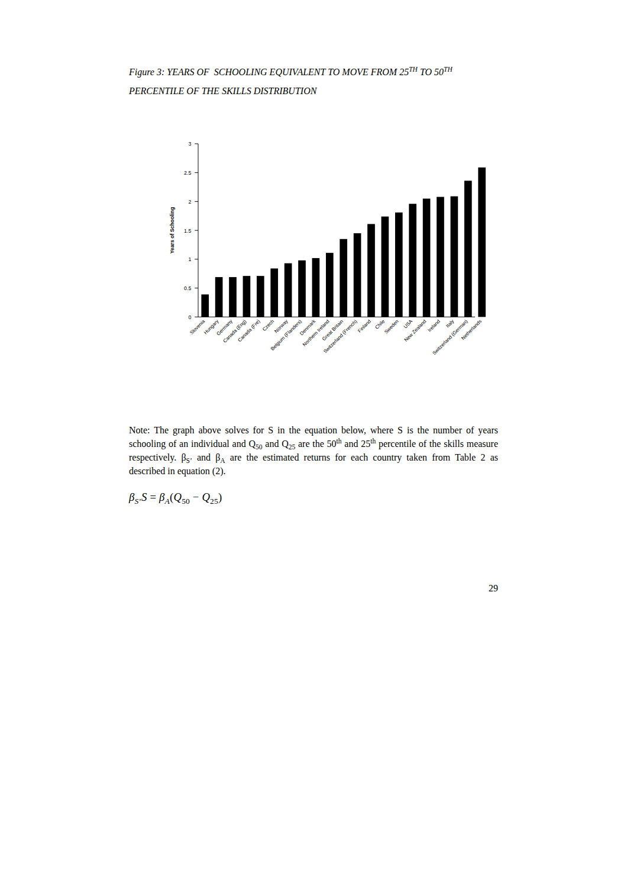Figure 3: YEARS OF SCHOOLING EQUIVALENT TO MOVE FROM 25TH TO 50TH PERCENTILE OF THE SKILLS DISTRIBUTION
3 2.5 2 1.5 1 0.5 0 Years of Schooling Slovenia Hungary Germany Canada (Eng) Canada (Fre) Czech Norway Belgium (Flanders) Denmark Northern Ireland Great Britain Switzerland (French) Finland Chile Sweden USA New Zealand Ireland Italy Switzerland (German) Netherlands
Note: The graph above solves for S in the equation below, where S is the number of years schooling of an individual and Q50 and Q25 are the 50th and 25th percentile of the skills measure respectively. βS’ and βA are the estimated returns for each country taken from Table 2 as described in equation (2).
βS’S = βA(Q50 − Q25)
29